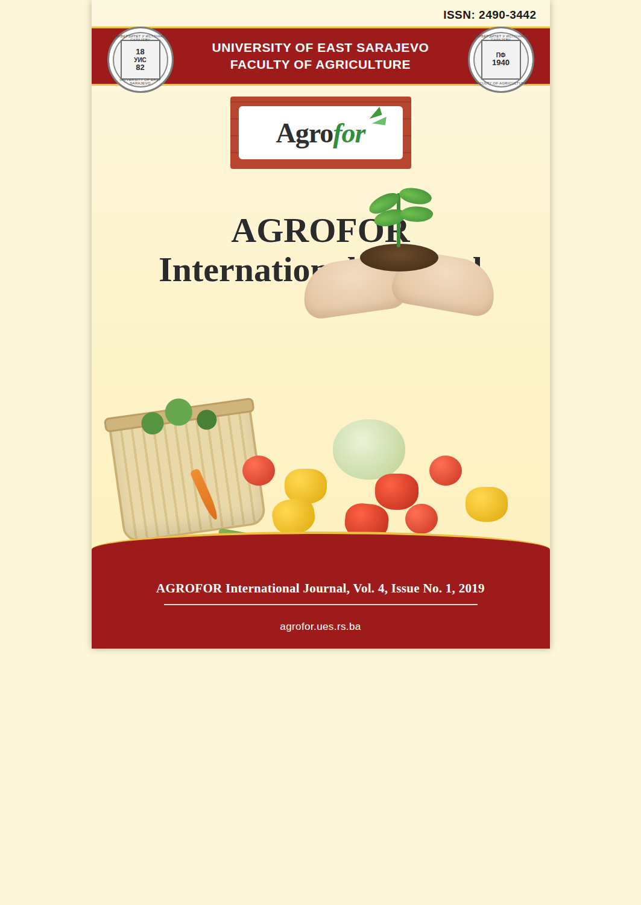ISSN: 2490-3442
UNIVERSITY OF EAST SARAJEVO
FACULTY OF AGRICULTURE
УНИВЕРЗИТЕТ У ИСТОЧНОМ САРАЈЕВУ 18 УИС 82 UNIVERSITY OF EAST SARAJEVO
УНИВЕРЗИТЕТ У ИСТОЧНОМ САРАЈЕВУ ПФ 1940 FACULTY OF AGRICULTURE
Agro for
AGROFOR
International Journal
AGROFOR International Journal, Vol. 4, Issue No. 1, 2019
agrofor.ues.rs.ba